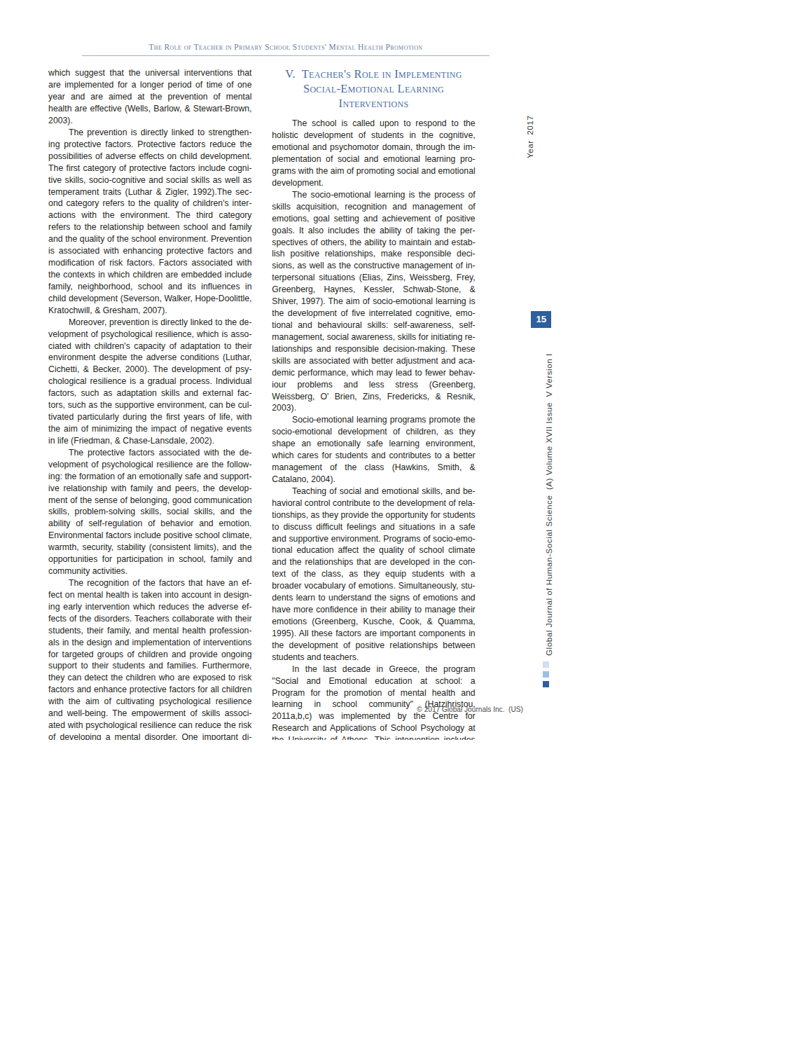The Role of Teacher in Primary School Students' Mental Health Promotion
which suggest that the universal interventions that are implemented for a longer period of time of one year and are aimed at the prevention of mental health are effective (Wells, Barlow, & Stewart-Brown, 2003).
The prevention is directly linked to strengthening protective factors. Protective factors reduce the possibilities of adverse effects on child development. The first category of protective factors include cognitive skills, socio-cognitive and social skills as well as temperament traits (Luthar & Zigler, 1992).The second category refers to the quality of children's interactions with the environment. The third category refers to the relationship between school and family and the quality of the school environment. Prevention is associated with enhancing protective factors and modification of risk factors. Factors associated with the contexts in which children are embedded include family, neighborhood, school and its influences in child development (Severson, Walker, Hope-Doolittle, Kratochwill, & Gresham, 2007).
Moreover, prevention is directly linked to the development of psychological resilience, which is associated with children's capacity of adaptation to their environment despite the adverse conditions (Luthar, Cichetti, & Becker, 2000). The development of psychological resilience is a gradual process. Individual factors, such as adaptation skills and external factors, such as the supportive environment, can be cultivated particularly during the first years of life, with the aim of minimizing the impact of negative events in life (Friedman, & Chase-Lansdale, 2002).
The protective factors associated with the development of psychological resilience are the following: the formation of an emotionally safe and supportive relationship with family and peers, the development of the sense of belonging, good communication skills, problem-solving skills, social skills, and the ability of self-regulation of behavior and emotion. Environmental factors include positive school climate, warmth, security, stability (consistent limits), and the opportunities for participation in school, family and community activities.
The recognition of the factors that have an effect on mental health is taken into account in designing early intervention which reduces the adverse effects of the disorders. Teachers collaborate with their students, their family, and mental health professionals in the design and implementation of interventions for targeted groups of children and provide ongoing support to their students and families. Furthermore, they can detect the children who are exposed to risk factors and enhance protective factors for all children with the aim of cultivating psychological resilience and well-being. The empowerment of skills associated with psychological resilience can reduce the risk of developing a mental disorder. One important dimension of the resilience of children is the implementation of socio-emotional learning interventions in school context (Kay-Lambkin, Kemp, Stafford, & Hazell, 2007).
V. Teacher's Role in Implementing Social-Emotional Learning Interventions
The school is called upon to respond to the holistic development of students in the cognitive, emotional and psychomotor domain, through the implementation of social and emotional learning programs with the aim of promoting social and emotional development.
The socio-emotional learning is the process of skills acquisition, recognition and management of emotions, goal setting and achievement of positive goals. It also includes the ability of taking the perspectives of others, the ability to maintain and establish positive relationships, make responsible decisions, as well as the constructive management of interpersonal situations (Elias, Zins, Weissberg, Frey, Greenberg, Haynes, Kessler, Schwab-Stone, & Shiver, 1997). The aim of socio-emotional learning is the development of five interrelated cognitive, emotional and behavioural skills: self-awareness, self-management, social awareness, skills for initiating relationships and responsible decision-making. These skills are associated with better adjustment and academic performance, which may lead to fewer behaviour problems and less stress (Greenberg, Weissberg, O' Brien, Zins, Fredericks, & Resnik, 2003).
Socio-emotional learning programs promote the socio-emotional development of children, as they shape an emotionally safe learning environment, which cares for students and contributes to a better management of the class (Hawkins, Smith, & Catalano, 2004).
Teaching of social and emotional skills, and behavioral control contribute to the development of relationships, as they provide the opportunity for students to discuss difficult feelings and situations in a safe and supportive environment. Programs of socio-emotional education affect the quality of school climate and the relationships that are developed in the context of the class, as they equip students with a broader vocabulary of emotions. Simultaneously, students learn to understand the signs of emotions and have more confidence in their ability to manage their emotions (Greenberg, Kusche, Cook, & Quamma, 1995). All these factors are important components in the development of positive relationships between students and teachers.
In the last decade in Greece, the program "Social and Emotional education at school: a Program for the promotion of mental health and learning in school community" (Hatzihristou, 2011a,b,c) was implemented by the Centre for Research and Applications of School Psychology at the University of Athens. This intervention includes skills such as recognition, expression and
Global Journal of Human-Social Science (A) Volume XVII Issue V Version I
Year 2017
15
© 2017 Global Journals Inc. (US)